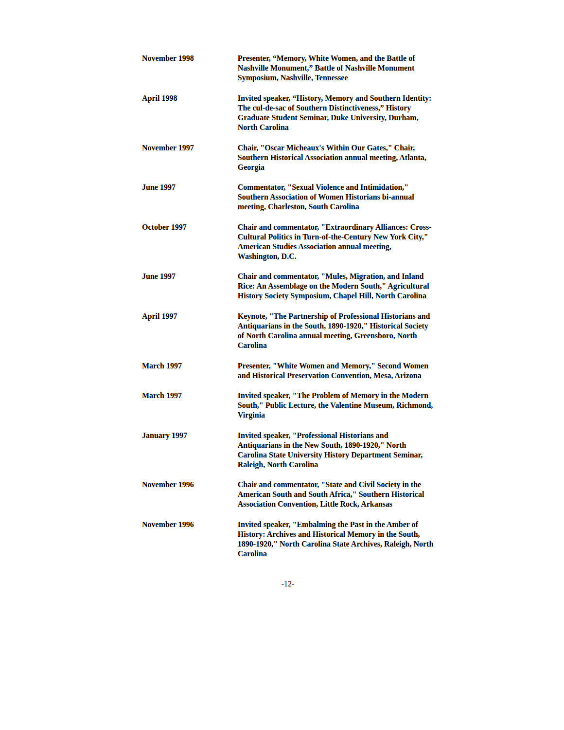November 1998
Presenter, “Memory, White Women, and the Battle of Nashville Monument,” Battle of Nashville Monument Symposium, Nashville, Tennessee
April 1998
Invited speaker, “History, Memory and Southern Identity: The cul-de-sac of Southern Distinctiveness,” History Graduate Student Seminar, Duke University, Durham, North Carolina
November 1997
Chair, "Oscar Micheaux's Within Our Gates," Chair, Southern Historical Association annual meeting, Atlanta, Georgia
June 1997
Commentator, "Sexual Violence and Intimidation," Southern Association of Women Historians bi-annual meeting, Charleston, South Carolina
October 1997
Chair and commentator, "Extraordinary Alliances: Cross-Cultural Politics in Turn-of-the-Century New York City," American Studies Association annual meeting, Washington, D.C.
June 1997
Chair and commentator, "Mules, Migration, and Inland Rice: An Assemblage on the Modern South," Agricultural History Society Symposium, Chapel Hill, North Carolina
April 1997
Keynote, "The Partnership of Professional Historians and Antiquarians in the South, 1890-1920," Historical Society of North Carolina annual meeting, Greensboro, North Carolina
March 1997
Presenter, "White Women and Memory," Second Women and Historical Preservation Convention, Mesa, Arizona
March 1997
Invited speaker, "The Problem of Memory in the Modern South," Public Lecture, the Valentine Museum, Richmond, Virginia
January 1997
Invited speaker, "Professional Historians and Antiquarians in the New South, 1890-1920," North Carolina State University History Department Seminar, Raleigh, North Carolina
November 1996
Chair and commentator, "State and Civil Society in the American South and South Africa," Southern Historical Association Convention, Little Rock, Arkansas
November 1996
Invited speaker, "Embalming the Past in the Amber of History: Archives and Historical Memory in the South, 1890-1920," North Carolina State Archives, Raleigh, North Carolina
-12-